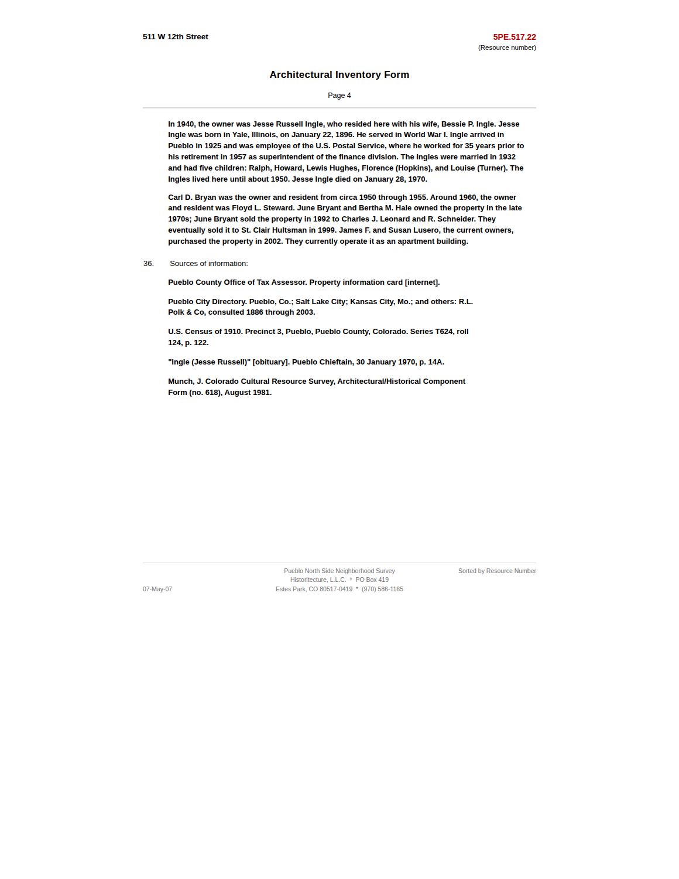| 511 W 12th Street | 5PE.517.22 |
| | (Resource number) |
Architectural Inventory Form
Page 4
In 1940, the owner was Jesse Russell Ingle, who resided here with his wife, Bessie P. Ingle. Jesse Ingle was born in Yale, Illinois, on January 22, 1896. He served in World War I. Ingle arrived in Pueblo in 1925 and was employee of the U.S. Postal Service, where he worked for 35 years prior to his retirement in 1957 as superintendent of the finance division. The Ingles were married in 1932 and had five children: Ralph, Howard, Lewis Hughes, Florence (Hopkins), and Louise (Turner). The Ingles lived here until about 1950. Jesse Ingle died on January 28, 1970.
Carl D. Bryan was the owner and resident from circa 1950 through 1955. Around 1960, the owner and resident was Floyd L. Steward. June Bryant and Bertha M. Hale owned the property in the late 1970s; June Bryant sold the property in 1992 to Charles J. Leonard and R. Schneider. They eventually sold it to St. Clair Hultsman in 1999. James F. and Susan Lusero, the current owners, purchased the property in 2002. They currently operate it as an apartment building.
| 36. | Sources of information: |
Pueblo County Office of Tax Assessor. Property information card [internet].
Pueblo City Directory. Pueblo, Co.; Salt Lake City; Kansas City, Mo.; and others: R.L. Polk & Co, consulted 1886 through 2003.
U.S. Census of 1910. Precinct 3, Pueblo, Pueblo County, Colorado. Series T624, roll 124, p. 122.
"Ingle (Jesse Russell)" [obituary]. Pueblo Chieftain, 30 January 1970, p. 14A.
Munch, J. Colorado Cultural Resource Survey, Architectural/Historical Component Form (no. 618), August 1981.
| | Pueblo North Side Neighborhood Survey | Sorted by Resource Number |
| | Historitecture, L.L.C. * PO Box 419 | |
| 07-May-07 | Estes Park, CO 80517-0419 * (970) 586-1165 | |